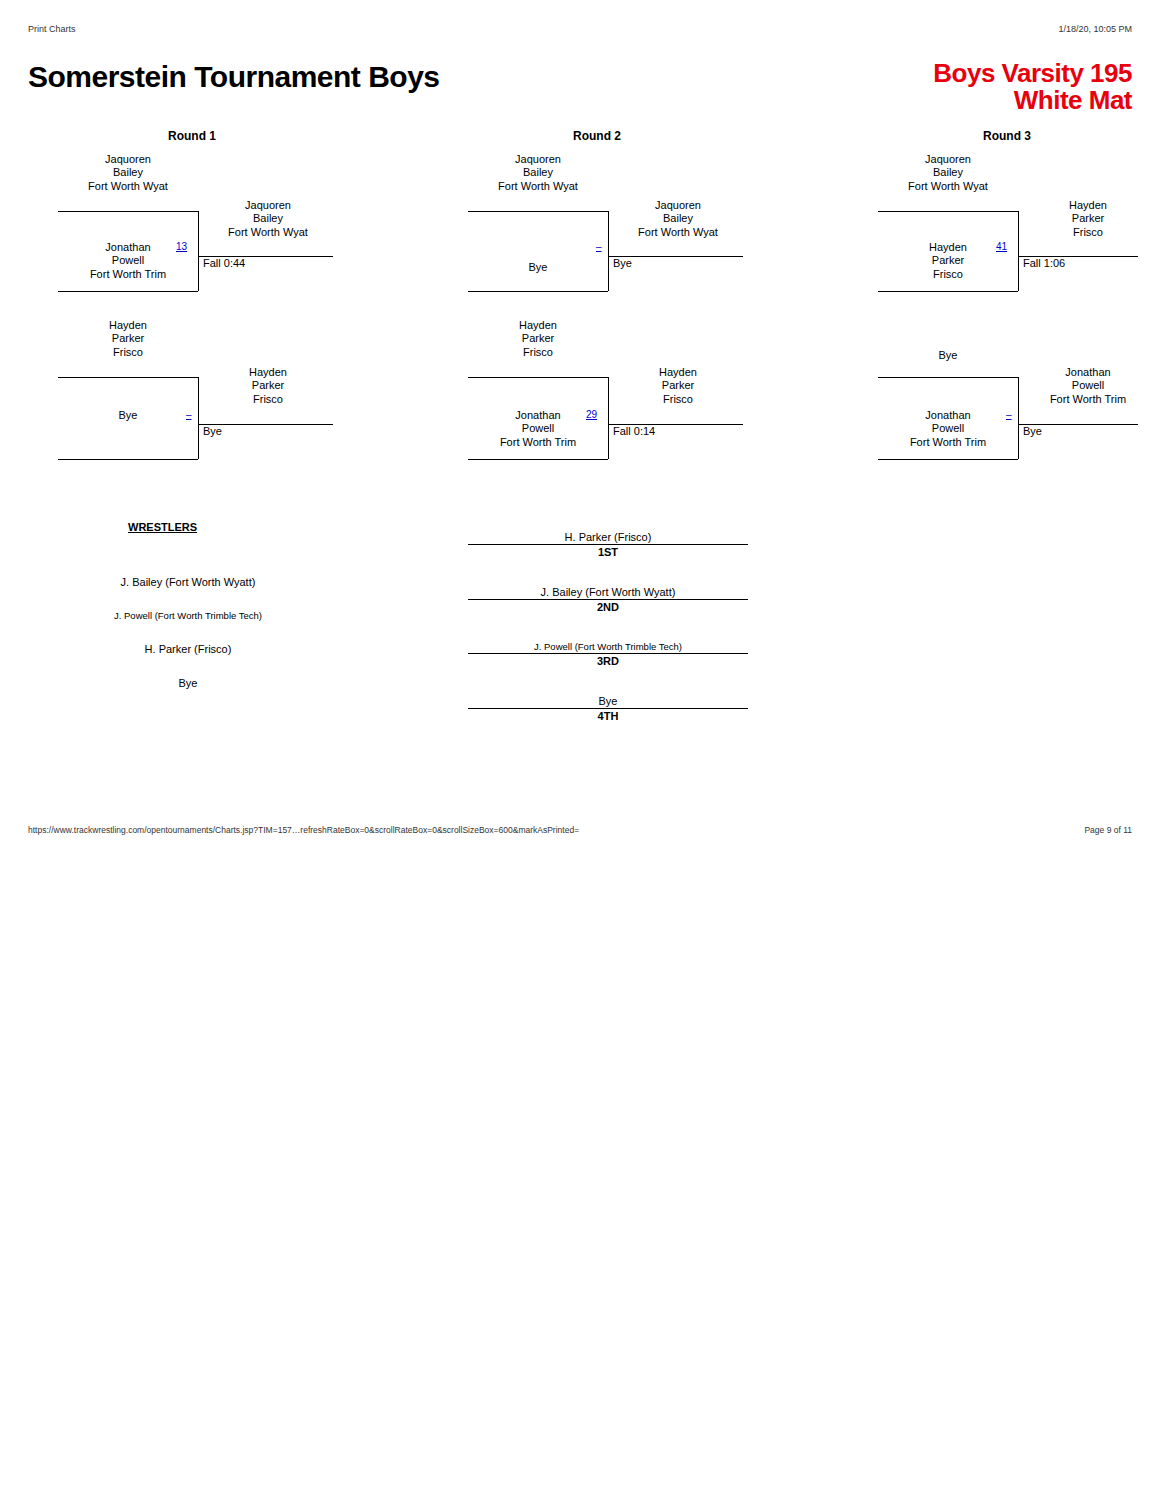Print Charts 1/18/20, 10:05 PM
Somerstein Tournament Boys
Boys Varsity 195
White Mat
Round 1
Round 2
Round 3
Jaquoren
Bailey
Fort Worth Wyat
Jonathan
Powell
Fort Worth Trim
13
Jaquoren
Bailey
Fort Worth Wyat
Fall 0:44
Hayden
Parker
Frisco
Bye
–
Hayden
Parker
Frisco
Bye
Jaquoren
Bailey
Fort Worth Wyat
Bye
–
Jaquoren
Bailey
Fort Worth Wyat
Bye
Hayden
Parker
Frisco
Jonathan
Powell
Fort Worth Trim
29
Hayden
Parker
Frisco
Fall 0:14
Jaquoren
Bailey
Fort Worth Wyat
Hayden
Parker
Frisco
41
Hayden
Parker
Frisco
Fall 1:06
Bye
Jonathan
Powell
Fort Worth Trim
–
Jonathan
Powell
Fort Worth Trim
Bye
WRESTLERS
J. Bailey (Fort Worth Wyatt)
J. Powell (Fort Worth Trimble Tech)
H. Parker (Frisco)
Bye
H. Parker (Frisco)
1ST
J. Bailey (Fort Worth Wyatt)
2ND
J. Powell (Fort Worth Trimble Tech)
3RD
Bye
4TH
https://www.trackwrestling.com/opentournaments/Charts.jsp?TIM=157…refreshRateBox=0&scrollRateBox=0&scrollSizeBox=600&markAsPrinted= Page 9 of 11